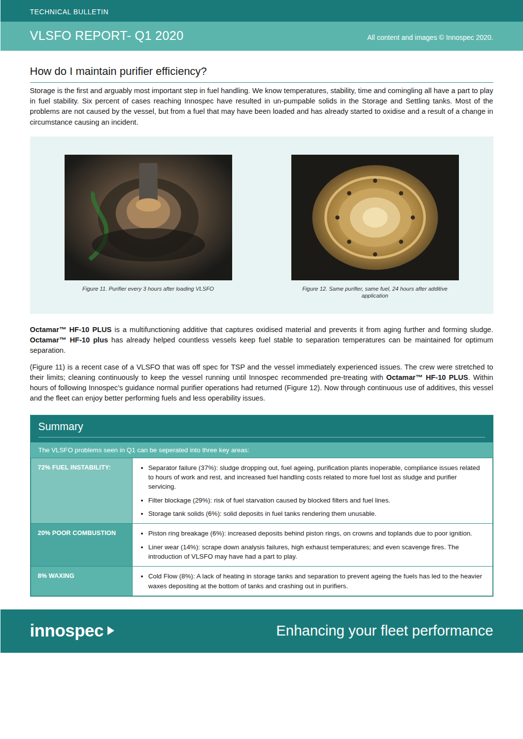TECHNICAL BULLETIN
VLSFO REPORT- Q1 2020
All content and images © Innospec 2020.
How do I maintain purifier efficiency?
Storage is the first and arguably most important step in fuel handling. We know temperatures, stability, time and comingling all have a part to play in fuel stability. Six percent of cases reaching Innospec have resulted in un-pumpable solids in the Storage and Settling tanks. Most of the problems are not caused by the vessel, but from a fuel that may have been loaded and has already started to oxidise and a result of a change in circumstance causing an incident.
Figure 11. Purifier every 3 hours after loading VLSFO
Figure 12. Same purifier, same fuel, 24 hours after additive application
Octamar™ HF-10 PLUS is a multifunctioning additive that captures oxidised material and prevents it from aging further and forming sludge. Octamar™ HF-10 plus has already helped countless vessels keep fuel stable to separation temperatures can be maintained for optimum separation.
(Figure 11) is a recent case of a VLSFO that was off spec for TSP and the vessel immediately experienced issues. The crew were stretched to their limits; cleaning continuously to keep the vessel running until Innospec recommended pre-treating with Octamar™ HF-10 PLUS. Within hours of following Innospec's guidance normal purifier operations had returned (Figure 12). Now through continuous use of additives, this vessel and the fleet can enjoy better performing fuels and less operability issues.
Summary
The VLSFO problems seen in Q1 can be seperated into three key areas:
| 72% FUEL INSTABILITY: | Separator failure (37%): sludge dropping out, fuel ageing, purification plants inoperable, compliance issues related to hours of work and rest, and increased fuel handling costs related to more fuel lost as sludge and purifier servicing. Filter blockage (29%): risk of fuel starvation caused by blocked filters and fuel lines. Storage tank solids (6%): solid deposits in fuel tanks rendering them unusable. |
| 20% POOR COMBUSTION | Piston ring breakage (6%): increased deposits behind piston rings, on crowns and toplands due to poor ignition. Liner wear (14%): scrape down analysis failures, high exhaust temperatures; and even scavenge fires. The introduction of VLSFO may have had a part to play. |
| 8% WAXING | Cold Flow (8%): A lack of heating in storage tanks and separation to prevent ageing the fuels has led to the heavier waxes depositing at the bottom of tanks and crashing out in purifiers. |
innospec
Enhancing your fleet performance